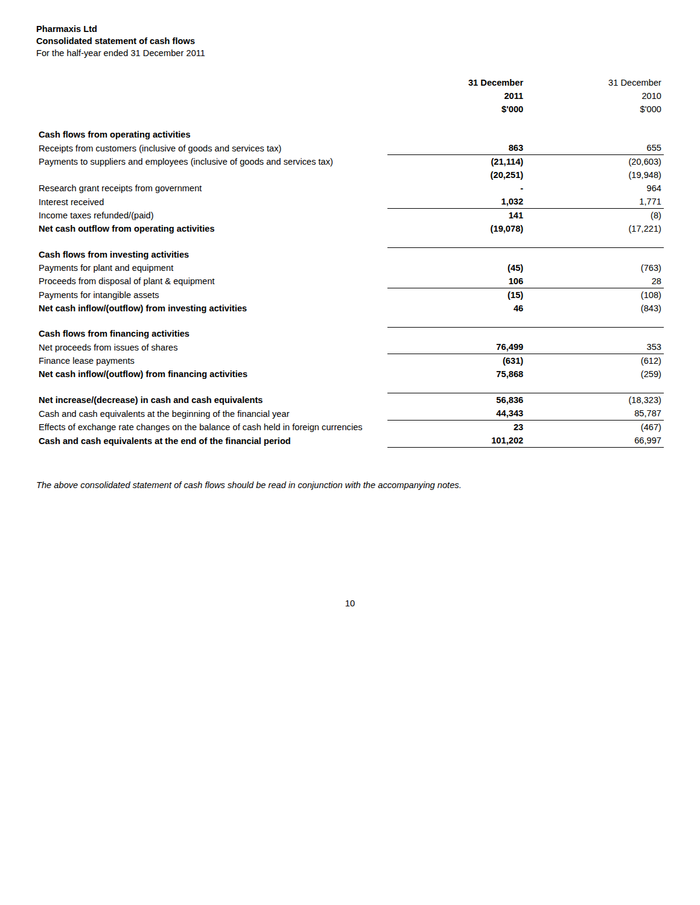Pharmaxis Ltd
Consolidated statement of cash flows
For the half-year ended 31 December 2011
| | 31 December | 31 December |
| | 2011 | 2010 |
| | $'000 | $'000 |
| Cash flows from operating activities | | |
| Receipts from customers (inclusive of goods and services tax) | 863 | 655 |
| Payments to suppliers and employees (inclusive of goods and services tax) | (21,114) | (20,603) |
| | (20,251) | (19,948) |
| Research grant receipts from government | - | 964 |
| Interest received | 1,032 | 1,771 |
| Income taxes refunded/(paid) | 141 | (8) |
| Net cash outflow from operating activities | (19,078) | (17,221) |
| Cash flows from investing activities | | |
| Payments for plant and equipment | (45) | (763) |
| Proceeds from disposal of plant & equipment | 106 | 28 |
| Payments for intangible assets | (15) | (108) |
| Net cash inflow/(outflow) from investing activities | 46 | (843) |
| Cash flows from financing activities | | |
| Net proceeds from issues of shares | 76,499 | 353 |
| Finance lease payments | (631) | (612) |
| Net cash inflow/(outflow) from financing activities | 75,868 | (259) |
| Net increase/(decrease) in cash and cash equivalents | 56,836 | (18,323) |
| Cash and cash equivalents at the beginning of the financial year | 44,343 | 85,787 |
| Effects of exchange rate changes on the balance of cash held in foreign currencies | 23 | (467) |
| Cash and cash equivalents at the end of the financial period | 101,202 | 66,997 |
The above consolidated statement of cash flows should be read in conjunction with the accompanying notes.
10